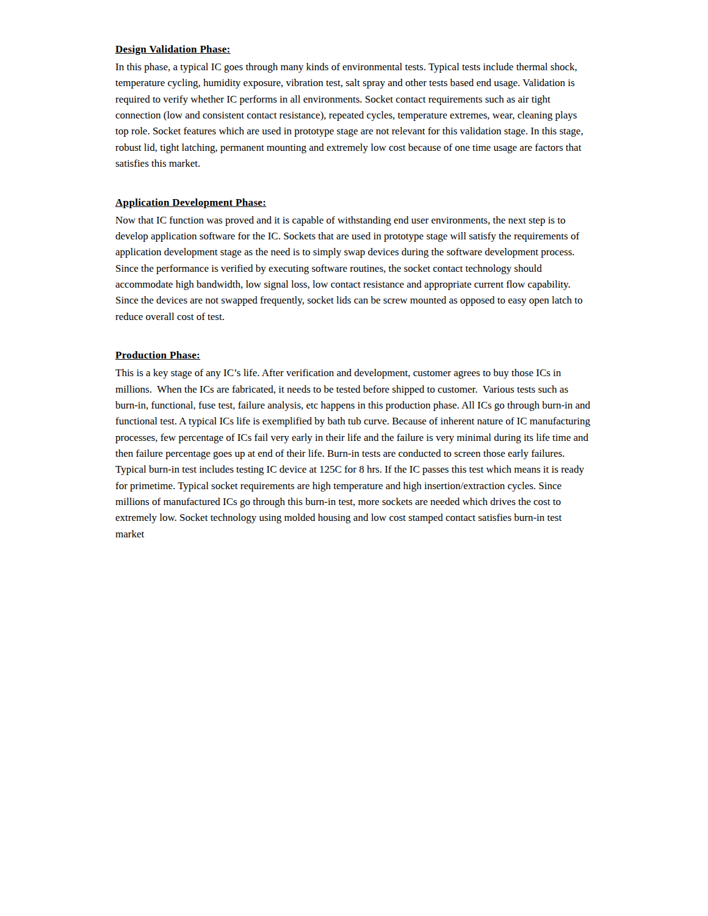Design Validation Phase:
In this phase, a typical IC goes through many kinds of environmental tests. Typical tests include thermal shock, temperature cycling, humidity exposure, vibration test, salt spray and other tests based end usage. Validation is required to verify whether IC performs in all environments. Socket contact requirements such as air tight connection (low and consistent contact resistance), repeated cycles, temperature extremes, wear, cleaning plays top role. Socket features which are used in prototype stage are not relevant for this validation stage. In this stage, robust lid, tight latching, permanent mounting and extremely low cost because of one time usage are factors that satisfies this market.
Application Development Phase:
Now that IC function was proved and it is capable of withstanding end user environments, the next step is to develop application software for the IC. Sockets that are used in prototype stage will satisfy the requirements of application development stage as the need is to simply swap devices during the software development process. Since the performance is verified by executing software routines, the socket contact technology should accommodate high bandwidth, low signal loss, low contact resistance and appropriate current flow capability. Since the devices are not swapped frequently, socket lids can be screw mounted as opposed to easy open latch to reduce overall cost of test.
Production Phase:
This is a key stage of any IC’s life. After verification and development, customer agrees to buy those ICs in millions. When the ICs are fabricated, it needs to be tested before shipped to customer. Various tests such as burn-in, functional, fuse test, failure analysis, etc happens in this production phase. All ICs go through burn-in and functional test. A typical ICs life is exemplified by bath tub curve. Because of inherent nature of IC manufacturing processes, few percentage of ICs fail very early in their life and the failure is very minimal during its life time and then failure percentage goes up at end of their life. Burn-in tests are conducted to screen those early failures. Typical burn-in test includes testing IC device at 125C for 8 hrs. If the IC passes this test which means it is ready for primetime. Typical socket requirements are high temperature and high insertion/extraction cycles. Since millions of manufactured ICs go through this burn-in test, more sockets are needed which drives the cost to extremely low. Socket technology using molded housing and low cost stamped contact satisfies burn-in test market